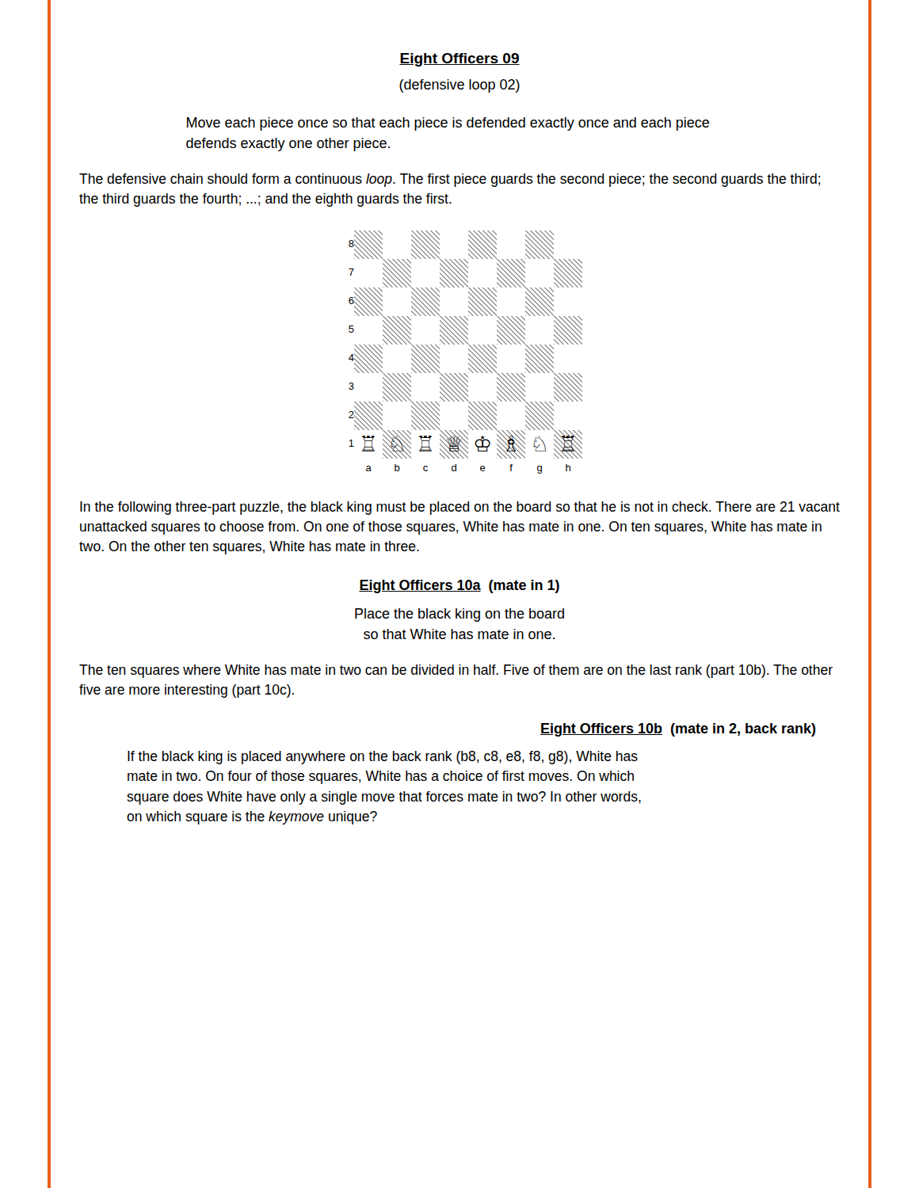Eight Officers 09
(defensive loop 02)
Move each piece once so that each piece is defended exactly once and each piece defends exactly one other piece.
The defensive chain should form a continuous loop. The first piece guards the second piece; the second guards the third; the third guards the fourth; ...; and the eighth guards the first.
| 8 | | | | | | | | |
| 7 | | | | | | | | |
| 6 | | | | | | | | |
| 5 | | | | | | | | |
| 4 | | | | | | | | |
| 3 | | | | | | | | |
| 2 | | | | | | | | |
| 1 | ♖ | ♘ | ♖ | ♕ | ♔ | ♗ | ♘ | ♖ |
| | a | b | c | d | e | f | g | h |
In the following three-part puzzle, the black king must be placed on the board so that he is not in check. There are 21 vacant unattacked squares to choose from. On one of those squares, White has mate in one. On ten squares, White has mate in two. On the other ten squares, White has mate in three.
Eight Officers 10a (mate in 1)
Place the black king on the board
so that White has mate in one.
The ten squares where White has mate in two can be divided in half. Five of them are on the last rank (part 10b). The other five are more interesting (part 10c).
Eight Officers 10b (mate in 2, back rank)
If the black king is placed anywhere on the back rank (b8, c8, e8, f8, g8), White has mate in two. On four of those squares, White has a choice of first moves. On which square does White have only a single move that forces mate in two? In other words, on which square is the keymove unique?